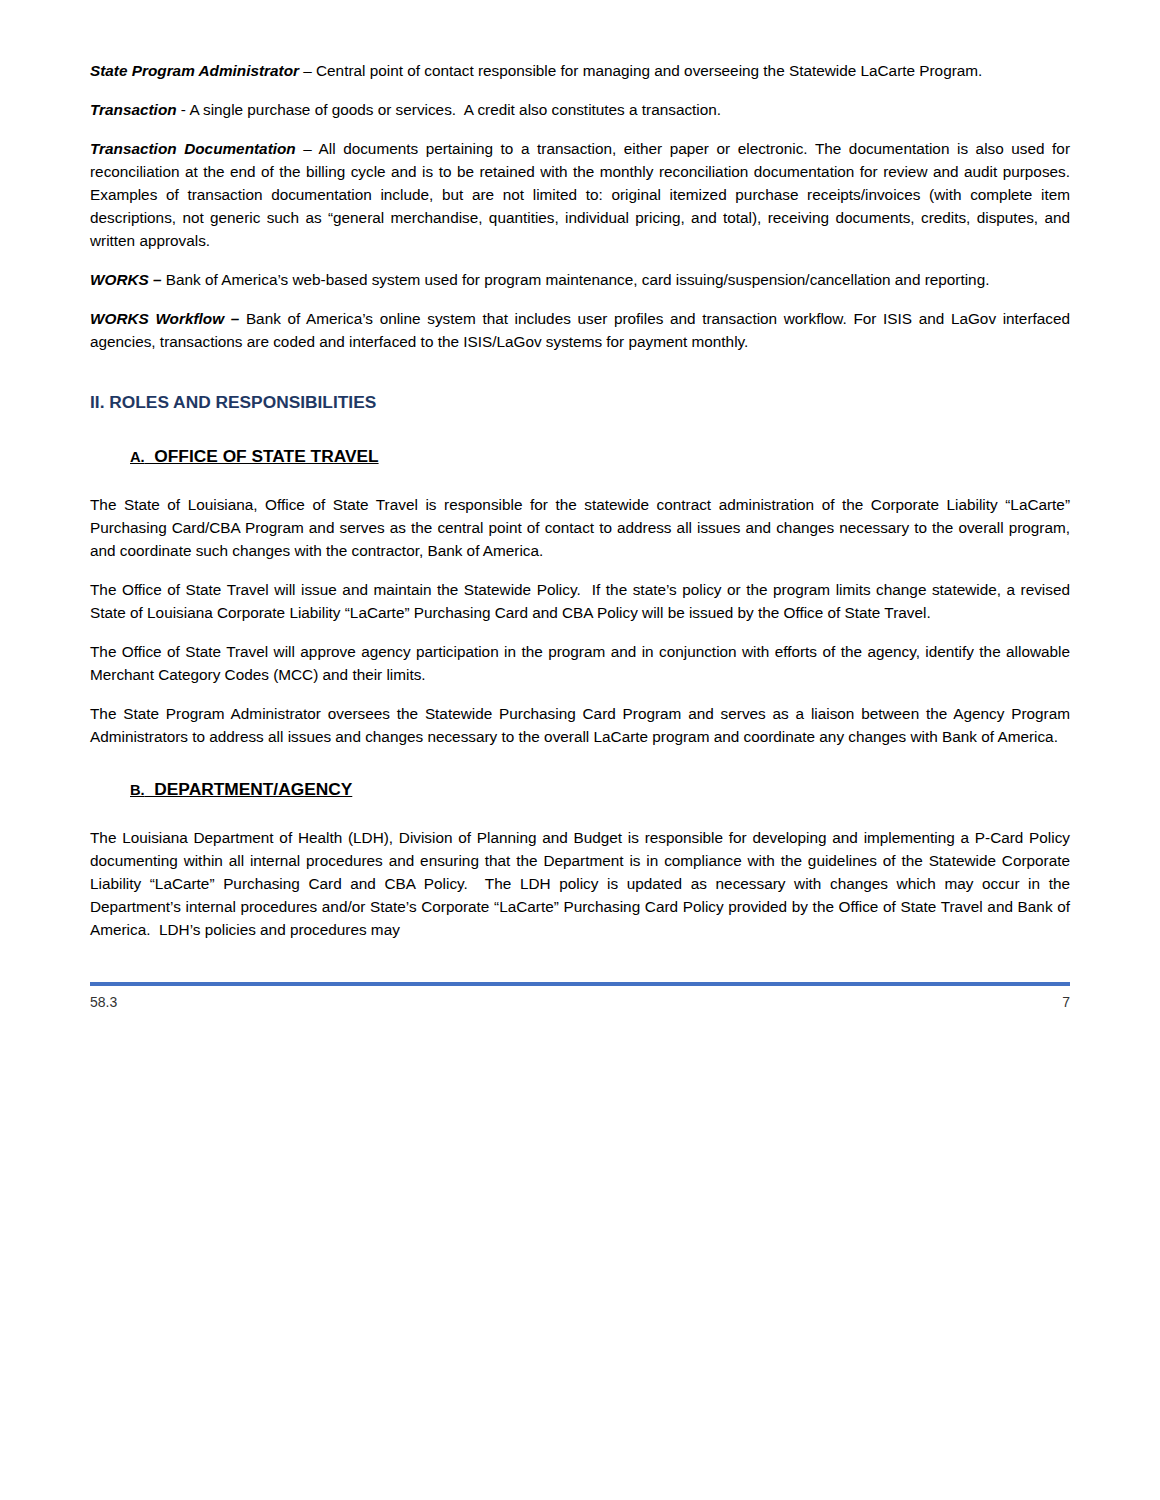State Program Administrator – Central point of contact responsible for managing and overseeing the Statewide LaCarte Program.
Transaction - A single purchase of goods or services. A credit also constitutes a transaction.
Transaction Documentation – All documents pertaining to a transaction, either paper or electronic. The documentation is also used for reconciliation at the end of the billing cycle and is to be retained with the monthly reconciliation documentation for review and audit purposes. Examples of transaction documentation include, but are not limited to: original itemized purchase receipts/invoices (with complete item descriptions, not generic such as “general merchandise, quantities, individual pricing, and total), receiving documents, credits, disputes, and written approvals.
WORKS – Bank of America’s web-based system used for program maintenance, card issuing/suspension/cancellation and reporting.
WORKS Workflow – Bank of America’s online system that includes user profiles and transaction workflow. For ISIS and LaGov interfaced agencies, transactions are coded and interfaced to the ISIS/LaGov systems for payment monthly.
II. ROLES AND RESPONSIBILITIES
A. OFFICE OF STATE TRAVEL
The State of Louisiana, Office of State Travel is responsible for the statewide contract administration of the Corporate Liability “LaCarte” Purchasing Card/CBA Program and serves as the central point of contact to address all issues and changes necessary to the overall program, and coordinate such changes with the contractor, Bank of America.
The Office of State Travel will issue and maintain the Statewide Policy. If the state’s policy or the program limits change statewide, a revised State of Louisiana Corporate Liability “LaCarte” Purchasing Card and CBA Policy will be issued by the Office of State Travel.
The Office of State Travel will approve agency participation in the program and in conjunction with efforts of the agency, identify the allowable Merchant Category Codes (MCC) and their limits.
The State Program Administrator oversees the Statewide Purchasing Card Program and serves as a liaison between the Agency Program Administrators to address all issues and changes necessary to the overall LaCarte program and coordinate any changes with Bank of America.
B. DEPARTMENT/AGENCY
The Louisiana Department of Health (LDH), Division of Planning and Budget is responsible for developing and implementing a P-Card Policy documenting within all internal procedures and ensuring that the Department is in compliance with the guidelines of the Statewide Corporate Liability “LaCarte” Purchasing Card and CBA Policy. The LDH policy is updated as necessary with changes which may occur in the Department’s internal procedures and/or State’s Corporate “LaCarte” Purchasing Card Policy provided by the Office of State Travel and Bank of America. LDH’s policies and procedures may
58.3 7